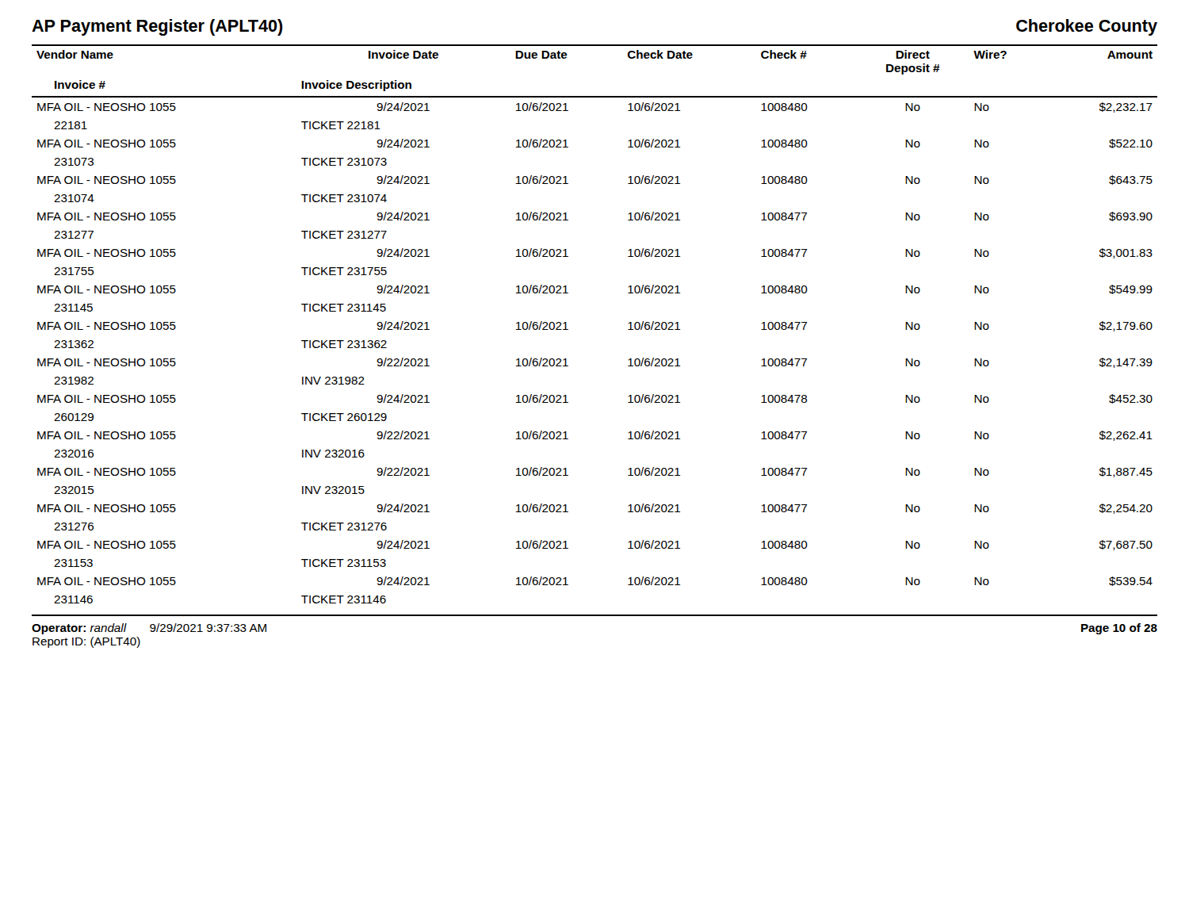AP Payment Register (APLT40)
Cherokee County
| Vendor Name | Invoice Date | Due Date | Check Date | Check # | Direct Deposit # | Wire? | Amount |
| --- | --- | --- | --- | --- | --- | --- | --- |
| Invoice # | Invoice Description | | | | | | |
| MFA OIL - NEOSHO 1055 | 9/24/2021 | 10/6/2021 | 10/6/2021 | 1008480 | No | No | $2,232.17 |
| 22181 | TICKET 22181 | | | | | | |
| MFA OIL - NEOSHO 1055 | 9/24/2021 | 10/6/2021 | 10/6/2021 | 1008480 | No | No | $522.10 |
| 231073 | TICKET 231073 | | | | | | |
| MFA OIL - NEOSHO 1055 | 9/24/2021 | 10/6/2021 | 10/6/2021 | 1008480 | No | No | $643.75 |
| 231074 | TICKET 231074 | | | | | | |
| MFA OIL - NEOSHO 1055 | 9/24/2021 | 10/6/2021 | 10/6/2021 | 1008477 | No | No | $693.90 |
| 231277 | TICKET 231277 | | | | | | |
| MFA OIL - NEOSHO 1055 | 9/24/2021 | 10/6/2021 | 10/6/2021 | 1008477 | No | No | $3,001.83 |
| 231755 | TICKET 231755 | | | | | | |
| MFA OIL - NEOSHO 1055 | 9/24/2021 | 10/6/2021 | 10/6/2021 | 1008480 | No | No | $549.99 |
| 231145 | TICKET 231145 | | | | | | |
| MFA OIL - NEOSHO 1055 | 9/24/2021 | 10/6/2021 | 10/6/2021 | 1008477 | No | No | $2,179.60 |
| 231362 | TICKET 231362 | | | | | | |
| MFA OIL - NEOSHO 1055 | 9/22/2021 | 10/6/2021 | 10/6/2021 | 1008477 | No | No | $2,147.39 |
| 231982 | INV 231982 | | | | | | |
| MFA OIL - NEOSHO 1055 | 9/24/2021 | 10/6/2021 | 10/6/2021 | 1008478 | No | No | $452.30 |
| 260129 | TICKET 260129 | | | | | | |
| MFA OIL - NEOSHO 1055 | 9/22/2021 | 10/6/2021 | 10/6/2021 | 1008477 | No | No | $2,262.41 |
| 232016 | INV 232016 | | | | | | |
| MFA OIL - NEOSHO 1055 | 9/22/2021 | 10/6/2021 | 10/6/2021 | 1008477 | No | No | $1,887.45 |
| 232015 | INV 232015 | | | | | | |
| MFA OIL - NEOSHO 1055 | 9/24/2021 | 10/6/2021 | 10/6/2021 | 1008477 | No | No | $2,254.20 |
| 231276 | TICKET 231276 | | | | | | |
| MFA OIL - NEOSHO 1055 | 9/24/2021 | 10/6/2021 | 10/6/2021 | 1008480 | No | No | $7,687.50 |
| 231153 | TICKET 231153 | | | | | | |
| MFA OIL - NEOSHO 1055 | 9/24/2021 | 10/6/2021 | 10/6/2021 | 1008480 | No | No | $539.54 |
| 231146 | TICKET 231146 | | | | | | |
Operator: randall 9/29/2021 9:37:33 AM
Page 10 of 28
Report ID: (APLT40)